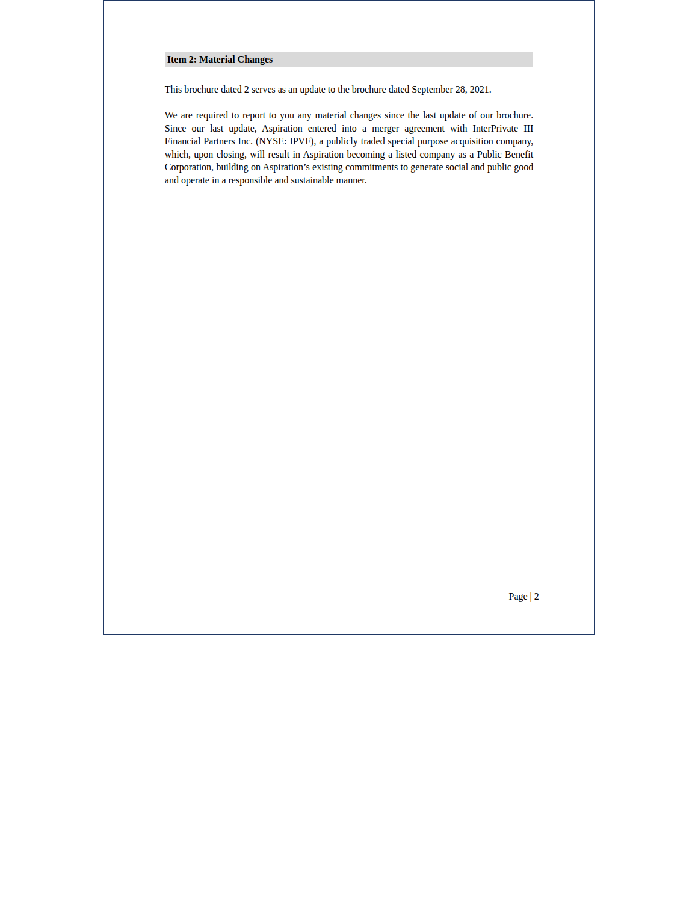Item 2: Material Changes
This brochure dated 2 serves as an update to the brochure dated September 28, 2021.
We are required to report to you any material changes since the last update of our brochure. Since our last update, Aspiration entered into a merger agreement with InterPrivate III Financial Partners Inc. (NYSE: IPVF), a publicly traded special purpose acquisition company, which, upon closing, will result in Aspiration becoming a listed company as a Public Benefit Corporation, building on Aspiration’s existing commitments to generate social and public good and operate in a responsible and sustainable manner.
Page | 2